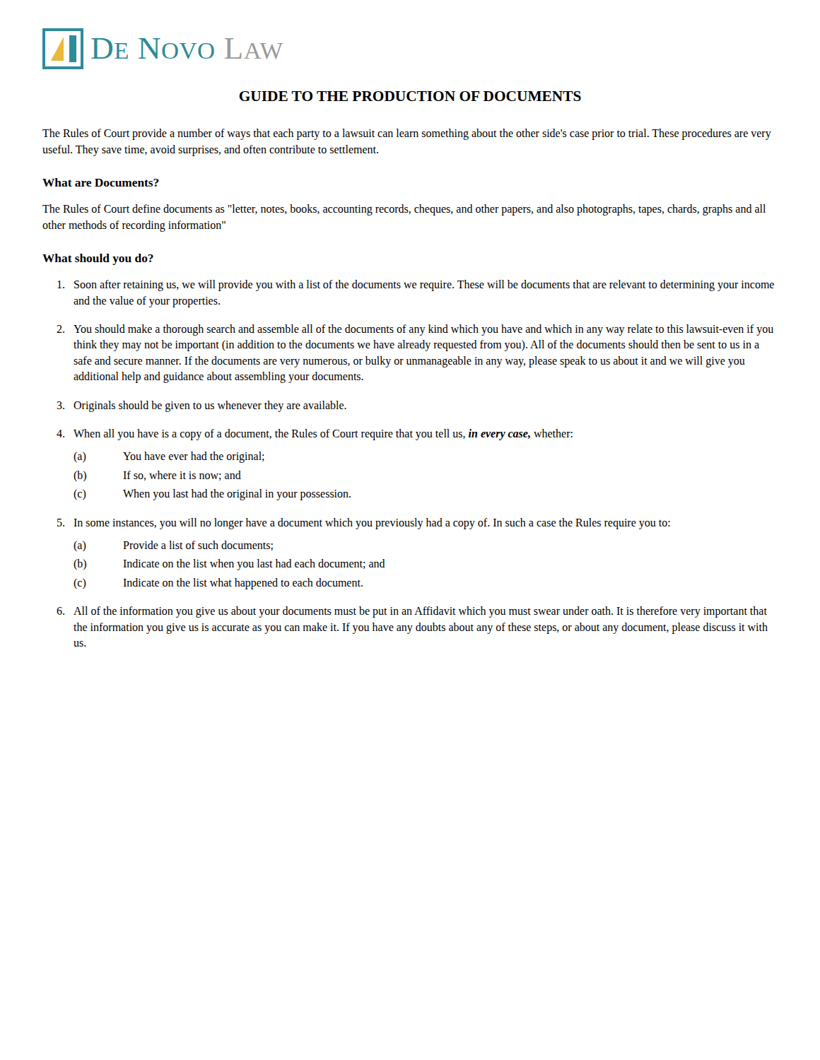DE NOVO LAW
GUIDE TO THE PRODUCTION OF DOCUMENTS
The Rules of Court provide a number of ways that each party to a lawsuit can learn something about the other side's case prior to trial. These procedures are very useful. They save time, avoid surprises, and often contribute to settlement.
What are Documents?
The Rules of Court define documents as "letter, notes, books, accounting records, cheques, and other papers, and also photographs, tapes, chards, graphs and all other methods of recording information"
What should you do?
Soon after retaining us, we will provide you with a list of the documents we require. These will be documents that are relevant to determining your income and the value of your properties.
You should make a thorough search and assemble all of the documents of any kind which you have and which in any way relate to this lawsuit-even if you think they may not be important (in addition to the documents we have already requested from you). All of the documents should then be sent to us in a safe and secure manner. If the documents are very numerous, or bulky or unmanageable in any way, please speak to us about it and we will give you additional help and guidance about assembling your documents.
Originals should be given to us whenever they are available.
When all you have is a copy of a document, the Rules of Court require that you tell us, in every case, whether:
(a) You have ever had the original;
(b) If so, where it is now; and
(c) When you last had the original in your possession.
In some instances, you will no longer have a document which you previously had a copy of. In such a case the Rules require you to:
(a) Provide a list of such documents;
(b) Indicate on the list when you last had each document; and
(c) Indicate on the list what happened to each document.
All of the information you give us about your documents must be put in an Affidavit which you must swear under oath. It is therefore very important that the information you give us is accurate as you can make it. If you have any doubts about any of these steps, or about any document, please discuss it with us.